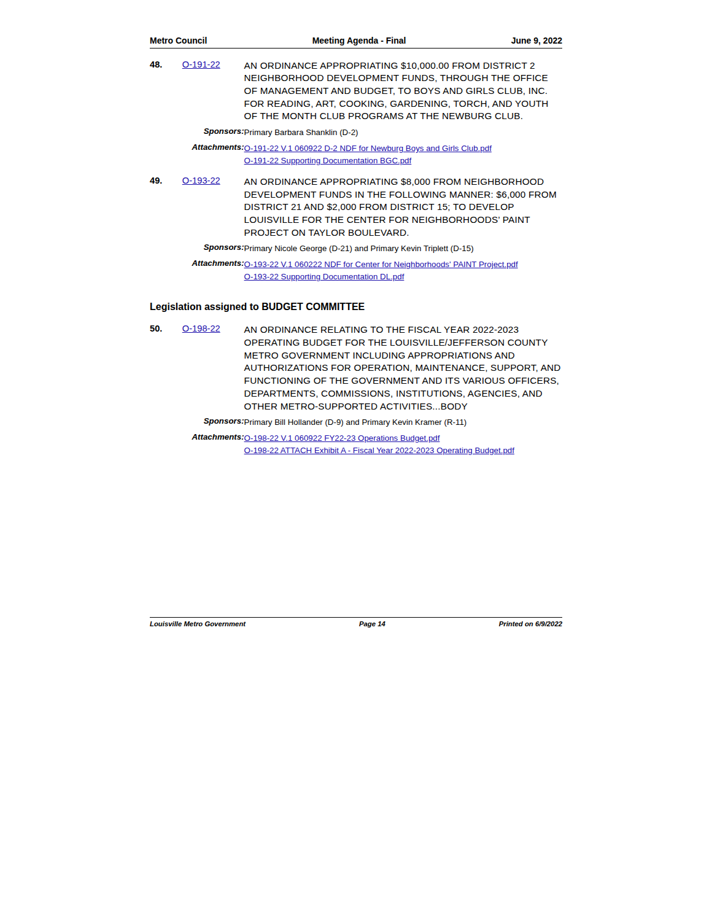Metro Council
Meeting Agenda - Final
June 9, 2022
| 48. | O-191-22 | AN ORDINANCE APPROPRIATING $10,000.00 FROM DISTRICT 2 NEIGHBORHOOD DEVELOPMENT FUNDS, THROUGH THE OFFICE OF MANAGEMENT AND BUDGET, TO BOYS AND GIRLS CLUB, INC. FOR READING, ART, COOKING, GARDENING, TORCH, AND YOUTH OF THE MONTH CLUB PROGRAMS AT THE NEWBURG CLUB. |
| | Sponsors: | Primary Barbara Shanklin (D-2) |
| | Attachments: | O-191-22 V.1 060922 D-2 NDF for Newburg Boys and Girls Club.pdf O-191-22 Supporting Documentation BGC.pdf |
| 49. | O-193-22 | AN ORDINANCE APPROPRIATING $8,000 FROM NEIGHBORHOOD DEVELOPMENT FUNDS IN THE FOLLOWING MANNER: $6,000 FROM DISTRICT 21 AND $2,000 FROM DISTRICT 15; TO DEVELOP LOUISVILLE FOR THE CENTER FOR NEIGHBORHOODS’ PAINT PROJECT ON TAYLOR BOULEVARD. |
| | Sponsors: | Primary Nicole George (D-21) and Primary Kevin Triplett (D-15) |
| | Attachments: | O-193-22 V.1 060222 NDF for Center for Neighborhoods' PAINT Project.pdf O-193-22 Supporting Documentation DL.pdf |
Legislation assigned to BUDGET COMMITTEE
| 50. | O-198-22 | AN ORDINANCE RELATING TO THE FISCAL YEAR 2022-2023 OPERATING BUDGET FOR THE LOUISVILLE/JEFFERSON COUNTY METRO GOVERNMENT INCLUDING APPROPRIATIONS AND AUTHORIZATIONS FOR OPERATION, MAINTENANCE, SUPPORT, AND FUNCTIONING OF THE GOVERNMENT AND ITS VARIOUS OFFICERS, DEPARTMENTS, COMMISSIONS, INSTITUTIONS, AGENCIES, AND OTHER METRO-SUPPORTED ACTIVITIES...BODY |
| | Sponsors: | Primary Bill Hollander (D-9) and Primary Kevin Kramer (R-11) |
| | Attachments: | O-198-22 V.1 060922 FY22-23 Operations Budget.pdf O-198-22 ATTACH Exhibit A - Fiscal Year 2022-2023 Operating Budget.pdf |
Louisville Metro Government
Page 14
Printed on 6/9/2022